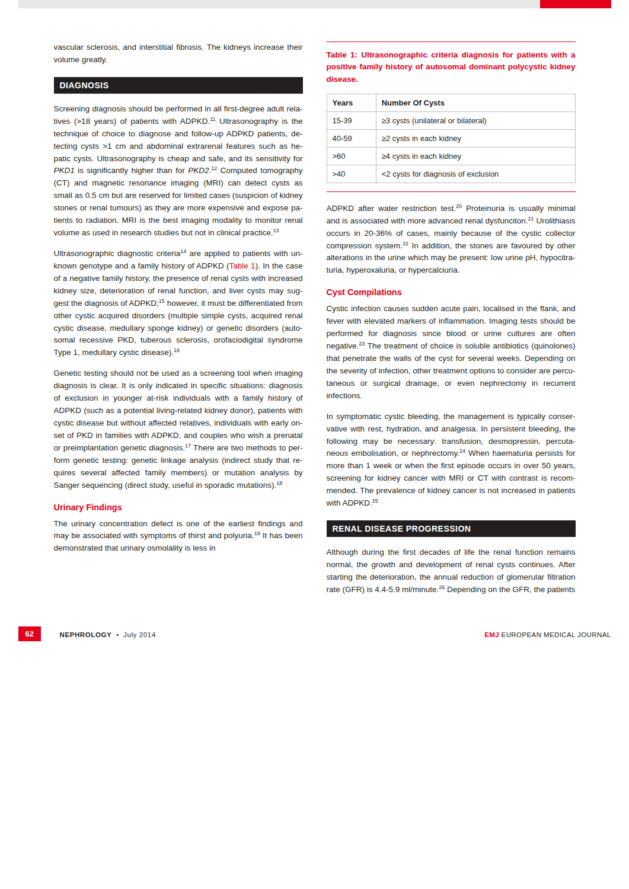vascular sclerosis, and interstitial fibrosis. The kidneys increase their volume greatly.
DIAGNOSIS
Screening diagnosis should be performed in all first-degree adult relatives (>18 years) of patients with ADPKD.11 Ultrasonography is the technique of choice to diagnose and follow-up ADPKD patients, detecting cysts >1 cm and abdominal extrarenal features such as hepatic cysts. Ultrasonography is cheap and safe, and its sensitivity for PKD1 is significantly higher than for PKD2.12 Computed tomography (CT) and magnetic resonance imaging (MRI) can detect cysts as small as 0.5 cm but are reserved for limited cases (suspicion of kidney stones or renal tumours) as they are more expensive and expose patients to radiation. MRI is the best imaging modality to monitor renal volume as used in research studies but not in clinical practice.13
Ultrasonographic diagnostic criteria14 are applied to patients with unknown genotype and a family history of ADPKD (Table 1). In the case of a negative family history, the presence of renal cysts with increased kidney size, deterioration of renal function, and liver cysts may suggest the diagnosis of ADPKD;15 however, it must be differentiated from other cystic acquired disorders (multiple simple cysts, acquired renal cystic disease, medullary sponge kidney) or genetic disorders (autosomal recessive PKD, tuberous sclerosis, orofaciodigital syndrome Type 1, medullary cystic disease).16
Genetic testing should not be used as a screening tool when imaging diagnosis is clear. It is only indicated in specific situations: diagnosis of exclusion in younger at-risk individuals with a family history of ADPKD (such as a potential living-related kidney donor), patients with cystic disease but without affected relatives, individuals with early onset of PKD in families with ADPKD, and couples who wish a prenatal or preimplantation genetic diagnosis.17 There are two methods to perform genetic testing: genetic linkage analysis (indirect study that requires several affected family members) or mutation analysis by Sanger sequencing (direct study, useful in sporadic mutations).18
Urinary Findings
The urinary concentration defect is one of the earliest findings and may be associated with symptoms of thirst and polyuria.19 It has been demonstrated that urinary osmolality is less in
Table 1: Ultrasonographic criteria diagnosis for patients with a positive family history of autosomal dominant polycystic kidney disease.
| Years | Number Of Cysts |
| --- | --- |
| 15-39 | ≥3 cysts (unilateral or bilateral) |
| 40-59 | ≥2 cysts in each kidney |
| >60 | ≥4 cysts in each kidney |
| >40 | <2 cysts for diagnosis of exclusion |
ADPKD after water restriction test.20 Proteinuria is usually minimal and is associated with more advanced renal dysfunciton.21 Urolithiasis occurs in 20-36% of cases, mainly because of the cystic collector compression system.22 In addition, the stones are favoured by other alterations in the urine which may be present: low urine pH, hypocitraturia, hyperoxaluria, or hypercalciuria.
Cyst Compilations
Cystic infection causes sudden acute pain, localised in the flank, and fever with elevated markers of inflammation. Imaging tests should be performed for diagnosis since blood or urine cultures are often negative.23 The treatment of choice is soluble antibiotics (quinolones) that penetrate the walls of the cyst for several weeks. Depending on the severity of infection, other treatment options to consider are percutaneous or surgical drainage, or even nephrectomy in recurrent infections.
In symptomatic cystic bleeding, the management is typically conservative with rest, hydration, and analgesia. In persistent bleeding, the following may be necessary: transfusion, desmopressin, percutaneous embolisation, or nephrectomy.24 When haematuria persists for more than 1 week or when the first episode occurs in over 50 years, screening for kidney cancer with MRI or CT with contrast is recommended. The prevalence of kidney cancer is not increased in patients with ADPKD.25
RENAL DISEASE PROGRESSION
Although during the first decades of life the renal function remains normal, the growth and development of renal cysts continues. After starting the deterioration, the annual reduction of glomerular filtration rate (GFR) is 4.4-5.9 ml/minute.26 Depending on the GFR, the patients
62
NEPHROLOGY • July 2014
EMJ EUROPEAN MEDICAL JOURNAL